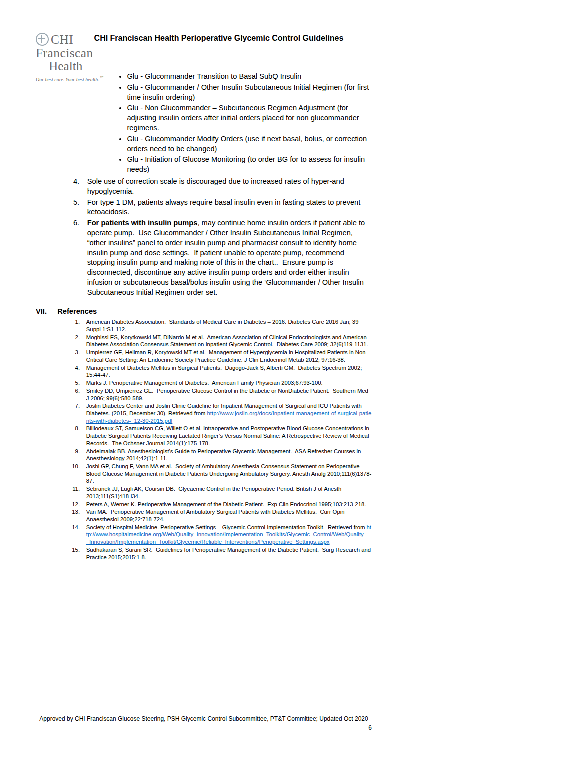CHI Franciscan Health
Our best care. Your best health.℠
CHI Franciscan Health Perioperative Glycemic Control Guidelines
Glu - Glucommander Transition to Basal SubQ Insulin
Glu - Glucommander / Other Insulin Subcutaneous Initial Regimen (for first time insulin ordering)
Glu - Non Glucommander – Subcutaneous Regimen Adjustment (for adjusting insulin orders after initial orders placed for non glucommander regimens.
Glu - Glucommander Modify Orders (use if next basal, bolus, or correction orders need to be changed)
Glu - Initiation of Glucose Monitoring (to order BG for to assess for insulin needs)
Sole use of correction scale is discouraged due to increased rates of hyper-and hypoglycemia.
For type 1 DM, patients always require basal insulin even in fasting states to prevent ketoacidosis.
For patients with insulin pumps, may continue home insulin orders if patient able to operate pump. Use Glucommander / Other Insulin Subcutaneous Initial Regimen, “other insulins” panel to order insulin pump and pharmacist consult to identify home insulin pump and dose settings. If patient unable to operate pump, recommend stopping insulin pump and making note of this in the chart.. Ensure pump is disconnected, discontinue any active insulin pump orders and order either insulin infusion or subcutaneous basal/bolus insulin using the ‘Glucommander / Other Insulin Subcutaneous Initial Regimen order set.
VII. References
American Diabetes Association. Standards of Medical Care in Diabetes – 2016. Diabetes Care 2016 Jan; 39 Suppl 1:S1-112.
Moghissi ES, Korytkowski MT, DiNardo M et al. American Association of Clinical Endocrinologists and American Diabetes Association Consensus Statement on Inpatient Glycemic Control. Diabetes Care 2009; 32(6)119-1131.
Umpierrez GE, Hellman R, Korytowski MT et al. Management of Hyperglycemia in Hospitalized Patients in Non-Critical Care Setting: An Endocrine Society Practice Guideline. J Clin Endocrinol Metab 2012; 97:16-38.
Management of Diabetes Mellitus in Surgical Patients. Dagogo-Jack S, Alberti GM. Diabetes Spectrum 2002; 15:44-47.
Marks J. Perioperative Management of Diabetes. American Family Physician 2003;67:93-100.
Smiley DD, Umpierrez GE. Perioperative Glucose Control in the Diabetic or NonDiabetic Patient. Southern Med J 2006; 99(6):580-589.
Joslin Diabetes Center and Joslin Clinic Guideline for Inpatient Management of Surgical and ICU Patients with Diabetes. (2015, December 30). Retrieved from http://www.joslin.org/docs/Inpatient-management-of-surgical-patients-with-diabetes-_12-30-2015.pdf
Billiodeaux ST, Samuelson CG, Willett O et al. Intraoperative and Postoperative Blood Glucose Concentrations in Diabetic Surgical Patients Receiving Lactated Ringer’s Versus Normal Saline: A Retrospective Review of Medical Records. The Ochsner Journal 2014(1):175-178.
Abdelmalak BB. Anesthesiologist’s Guide to Perioperative Glycemic Management. ASA Refresher Courses in Anesthesiology 2014;42(1):1-11.
Joshi GP, Chung F, Vann MA et al. Society of Ambulatory Anesthesia Consensus Statement on Perioperative Blood Glucose Management in Diabetic Patients Undergoing Ambulatory Surgery. Anesth Analg 2010;111(6)1378-87.
Sebranek JJ, Lugli AK, Coursin DB. Glycaemic Control in the Perioperative Period. British J of Anesth 2013;111(S1):i18-i34.
Peters A, Werner K. Perioperative Management of the Diabetic Patient. Exp Clin Endocrinol 1995;103:213-218.
Van MA. Perioperative Management of Ambulatory Surgical Patients with Diabetes Mellitus. Curr Opin Anaesthesiol 2009;22:718-724.
Society of Hospital Medicine. Perioperative Settings – Glycemic Control Implementation Toolkit. Retrieved from http://www.hospitalmedicine.org/Web/Quality_Innovation/Implementation_Toolkits/Glycemic_Control/Web/Quality___Innovation/Implementation_Toolkit/Glycemic/Reliable_Interventions/Perioperative_Settings.aspx
Sudhakaran S, Surani SR. Guidelines for Perioperative Management of the Diabetic Patient. Surg Research and Practice 2015;2015:1-8.
Approved by CHI Franciscan Glucose Steering, PSH Glycemic Control Subcommittee, PT&T Committee; Updated Oct 2020
6